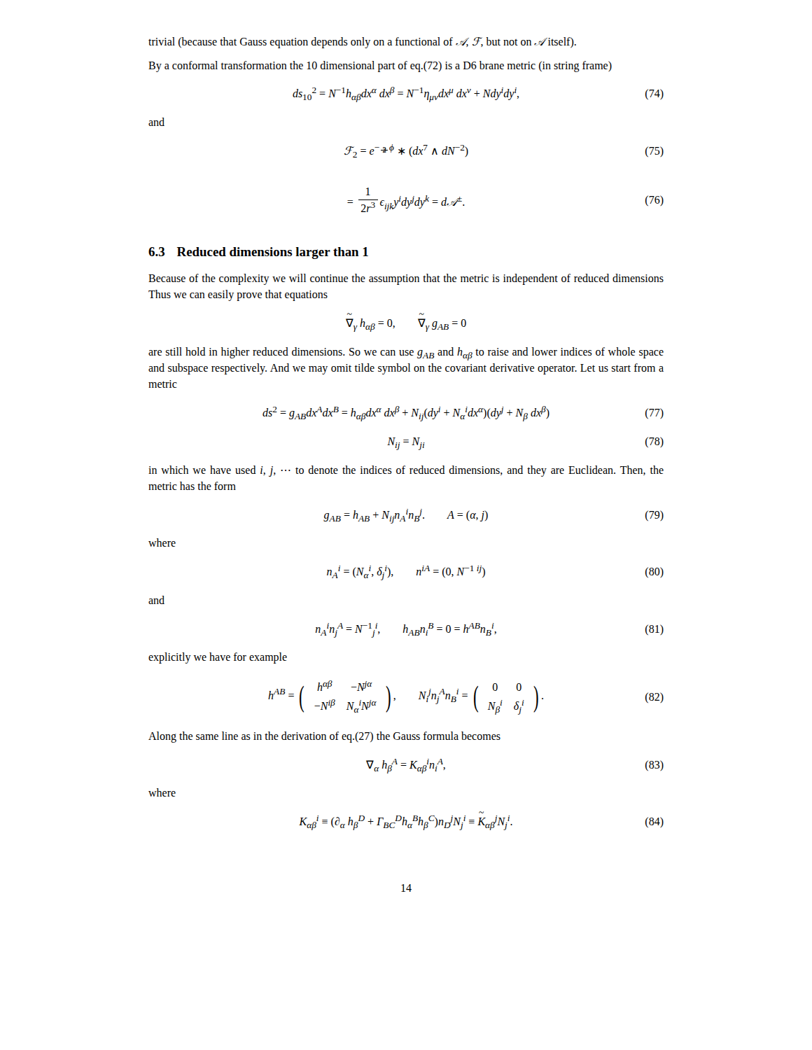trivial (because that Gauss equation depends only on a functional of 𝒜, ℱ, but not on 𝒜 itself).
By a conformal transformation the 10 dimensional part of eq.(72) is a D6 brane metric (in string frame)
ds102 = N−1hαβdxα dxβ = N−1ημνdxμ dxν + Ndyidyi,
(74)
and
ℱ2 = e−32 ϕ ∗ (dx7 ∧ dN−2)
(75)
= 12r3 ϵijkyidyjdyk = d𝒜±.
(76)
6.3 Reduced dimensions larger than 1
Because of the complexity we will continue the assumption that the metric is independent of reduced dimensions Thus we can easily prove that equations
~∇γ hαβ = 0, ~∇γ gAB = 0
are still hold in higher reduced dimensions. So we can use gAB and hαβ to raise and lower indices of whole space and subspace respectively. And we may omit tilde symbol on the covariant derivative operator. Let us start from a metric
ds2 = gABdxAdxB = hαβdxα dxβ + Nij(dyi + Nαidxα)(dyj + Nβ dxβ)
(77)
Nij = Nji
(78)
in which we have used i, j, ⋯ to denote the indices of reduced dimensions, and they are Euclidean. Then, the metric has the form
gAB = hAB + NijnAinBj. A = (α, j)
(79)
where
nAi = (Nαi, δji), niA = (0, N−1 ij)
(80)
and
nAinjA = N−1ji, hABniB = 0 = hABnBi,
(81)
explicitly we have for example
hAB = (
| h αβ | − N jα |
| − N iβ | N α i N jα |
), NijnjAnBi = (
| 0 | 0 |
| N β i | δ j i |
).
(82)
Along the same line as in the derivation of eq.(27) the Gauss formula becomes
∇α hβA = KαβiniA,
(83)
where
Kαβi ≡ (∂α hβD + ΓBCDhαBhβC)nDjNji ≡ ~KαβjNji.
(84)
14